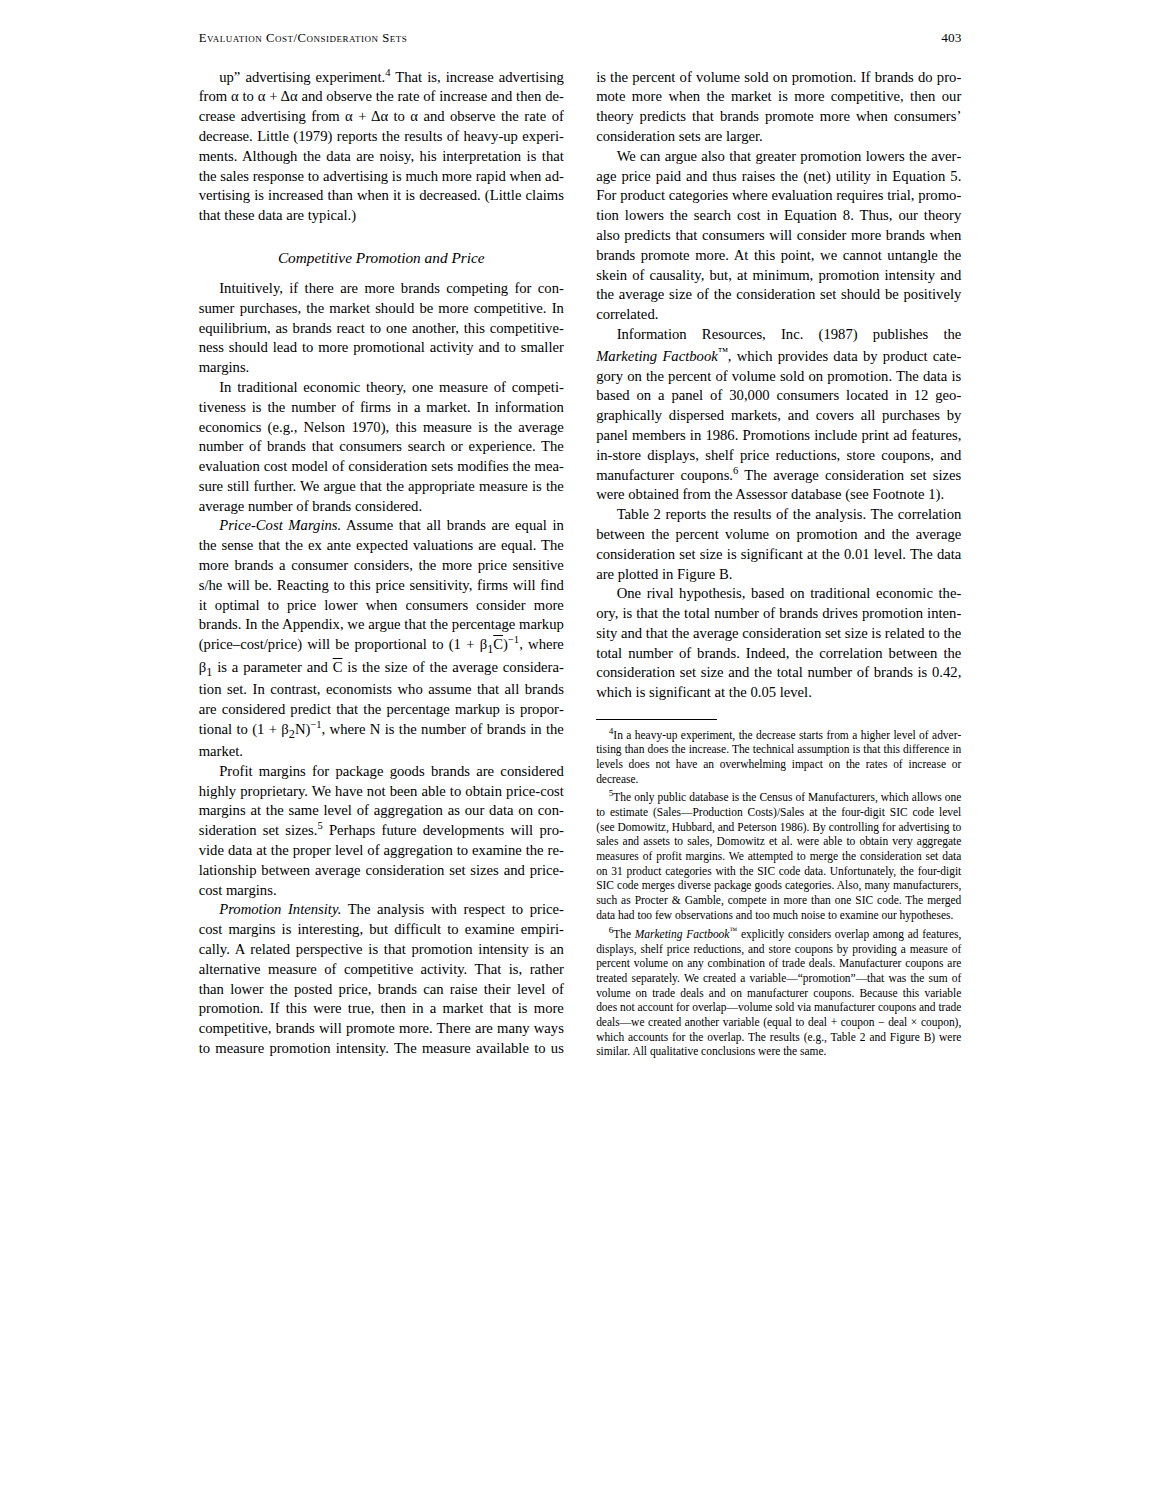Evaluation Cost/Consideration Sets 403
up” advertising experiment.4 That is, increase advertising from α to α + Δα and observe the rate of increase and then decrease advertising from α + Δα to α and observe the rate of decrease. Little (1979) reports the results of heavy-up experiments. Although the data are noisy, his interpretation is that the sales response to advertising is much more rapid when advertising is increased than when it is decreased. (Little claims that these data are typical.)
Competitive Promotion and Price
Intuitively, if there are more brands competing for consumer purchases, the market should be more competitive. In equilibrium, as brands react to one another, this competitiveness should lead to more promotional activity and to smaller margins.
In traditional economic theory, one measure of competitiveness is the number of firms in a market. In information economics (e.g., Nelson 1970), this measure is the average number of brands that consumers search or experience. The evaluation cost model of consideration sets modifies the measure still further. We argue that the appropriate measure is the average number of brands considered.
Price-Cost Margins. Assume that all brands are equal in the sense that the ex ante expected valuations are equal. The more brands a consumer considers, the more price sensitive s/he will be. Reacting to this price sensitivity, firms will find it optimal to price lower when consumers consider more brands. In the Appendix, we argue that the percentage markup (price–cost/price) will be proportional to (1 + β1C)−1, where β1 is a parameter and C is the size of the average consideration set. In contrast, economists who assume that all brands are considered predict that the percentage markup is proportional to (1 + β2N)−1, where N is the number of brands in the market.
Profit margins for package goods brands are considered highly proprietary. We have not been able to obtain price-cost margins at the same level of aggregation as our data on consideration set sizes.5 Perhaps future developments will provide data at the proper level of aggregation to examine the relationship between average consideration set sizes and price-cost margins.
Promotion Intensity. The analysis with respect to price-cost margins is interesting, but difficult to examine empirically. A related perspective is that promotion intensity is an alternative measure of competitive activity. That is, rather than lower the posted price, brands can raise their level of promotion. If this were true, then in a market that is more competitive, brands will promote more. There are many ways to measure promotion intensity. The measure available to us is the percent of volume sold on promotion. If brands do promote more when the market is more competitive, then our theory predicts that brands promote more when consumers’ consideration sets are larger.
We can argue also that greater promotion lowers the average price paid and thus raises the (net) utility in Equation 5. For product categories where evaluation requires trial, promotion lowers the search cost in Equation 8. Thus, our theory also predicts that consumers will consider more brands when brands promote more. At this point, we cannot untangle the skein of causality, but, at minimum, promotion intensity and the average size of the consideration set should be positively correlated.
Information Resources, Inc. (1987) publishes the Marketing Factbook™, which provides data by product category on the percent of volume sold on promotion. The data is based on a panel of 30,000 consumers located in 12 geographically dispersed markets, and covers all purchases by panel members in 1986. Promotions include print ad features, in-store displays, shelf price reductions, store coupons, and manufacturer coupons.6 The average consideration set sizes were obtained from the Assessor database (see Footnote 1).
Table 2 reports the results of the analysis. The correlation between the percent volume on promotion and the average consideration set size is significant at the 0.01 level. The data are plotted in Figure B.
One rival hypothesis, based on traditional economic theory, is that the total number of brands drives promotion intensity and that the average consideration set size is related to the total number of brands. Indeed, the correlation between the consideration set size and the total number of brands is 0.42, which is significant at the 0.05 level.
4In a heavy-up experiment, the decrease starts from a higher level of advertising than does the increase. The technical assumption is that this difference in levels does not have an overwhelming impact on the rates of increase or decrease.
5The only public database is the Census of Manufacturers, which allows one to estimate (Sales—Production Costs)/Sales at the four-digit SIC code level (see Domowitz, Hubbard, and Peterson 1986). By controlling for advertising to sales and assets to sales, Domowitz et al. were able to obtain very aggregate measures of profit margins. We attempted to merge the consideration set data on 31 product categories with the SIC code data. Unfortunately, the four-digit SIC code merges diverse package goods categories. Also, many manufacturers, such as Procter & Gamble, compete in more than one SIC code. The merged data had too few observations and too much noise to examine our hypotheses.
6The Marketing Factbook™ explicitly considers overlap among ad features, displays, shelf price reductions, and store coupons by providing a measure of percent volume on any combination of trade deals. Manufacturer coupons are treated separately. We created a variable—“promotion”—that was the sum of volume on trade deals and on manufacturer coupons. Because this variable does not account for overlap—volume sold via manufacturer coupons and trade deals—we created another variable (equal to deal + coupon − deal × coupon), which accounts for the overlap. The results (e.g., Table 2 and Figure B) were similar. All qualitative conclusions were the same.